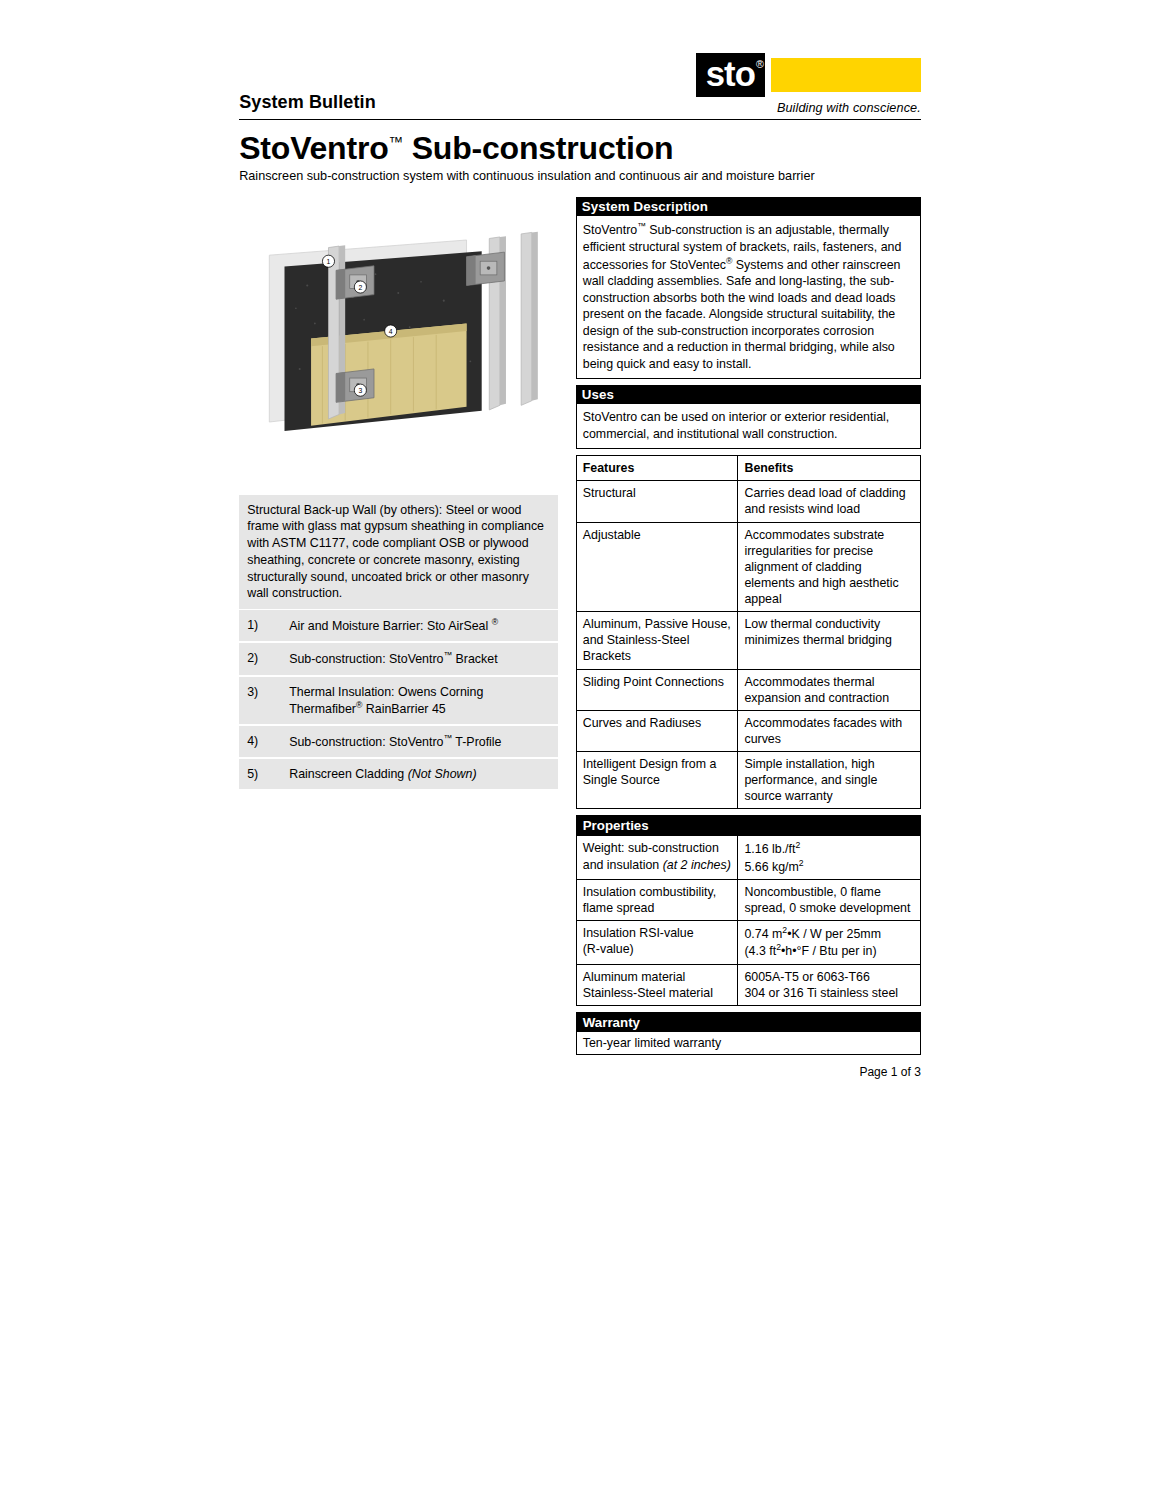System Bulletin
sto®
Building with conscience.
StoVentro™ Sub-construction
Rainscreen sub-construction system with continuous insulation and continuous air and moisture barrier
1 2 3 4
Structural Back-up Wall (by others): Steel or wood frame with glass mat gypsum sheathing in compliance with ASTM C1177, code compliant OSB or plywood sheathing, concrete or concrete masonry, existing structurally sound, uncoated brick or other masonry wall construction.
| 1) | Air and Moisture Barrier: Sto AirSeal ® |
| 2) | Sub-construction: StoVentro ™ Bracket |
| 3) | Thermal Insulation: Owens Corning Thermafiber ® RainBarrier 45 |
| 4) | Sub-construction: StoVentro ™ T-Profile |
| 5) | Rainscreen Cladding (Not Shown) |
System Description
StoVentro™ Sub-construction is an adjustable, thermally efficient structural system of brackets, rails, fasteners, and accessories for StoVentec® Systems and other rainscreen wall cladding assemblies. Safe and long-lasting, the sub-construction absorbs both the wind loads and dead loads present on the facade. Alongside structural suitability, the design of the sub-construction incorporates corrosion resistance and a reduction in thermal bridging, while also being quick and easy to install.
Uses
StoVentro can be used on interior or exterior residential, commercial, and institutional wall construction.
| Features | Benefits |
| --- | --- |
| Structural | Carries dead load of cladding and resists wind load |
| Adjustable | Accommodates substrate irregularities for precise alignment of cladding elements and high aesthetic appeal |
| Aluminum, Passive House, and Stainless-Steel Brackets | Low thermal conductivity minimizes thermal bridging |
| Sliding Point Connections | Accommodates thermal expansion and contraction |
| Curves and Radiuses | Accommodates facades with curves |
| Intelligent Design from a Single Source | Simple installation, high performance, and single source warranty |
Properties
| Weight: sub-construction and insulation (at 2 inches) | 1.16 lb./ft 2 5.66 kg/m 2 |
| Insulation combustibility, flame spread | Noncombustible, 0 flame spread, 0 smoke development |
| Insulation RSI-value (R-value) | 0.74 m 2 •K / W per 25mm (4.3 ft 2 •h•°F / Btu per in) |
| Aluminum material Stainless-Steel material | 6005A-T5 or 6063-T66 304 or 316 Ti stainless steel |
Warranty
Ten-year limited warranty
Page 1 of 3